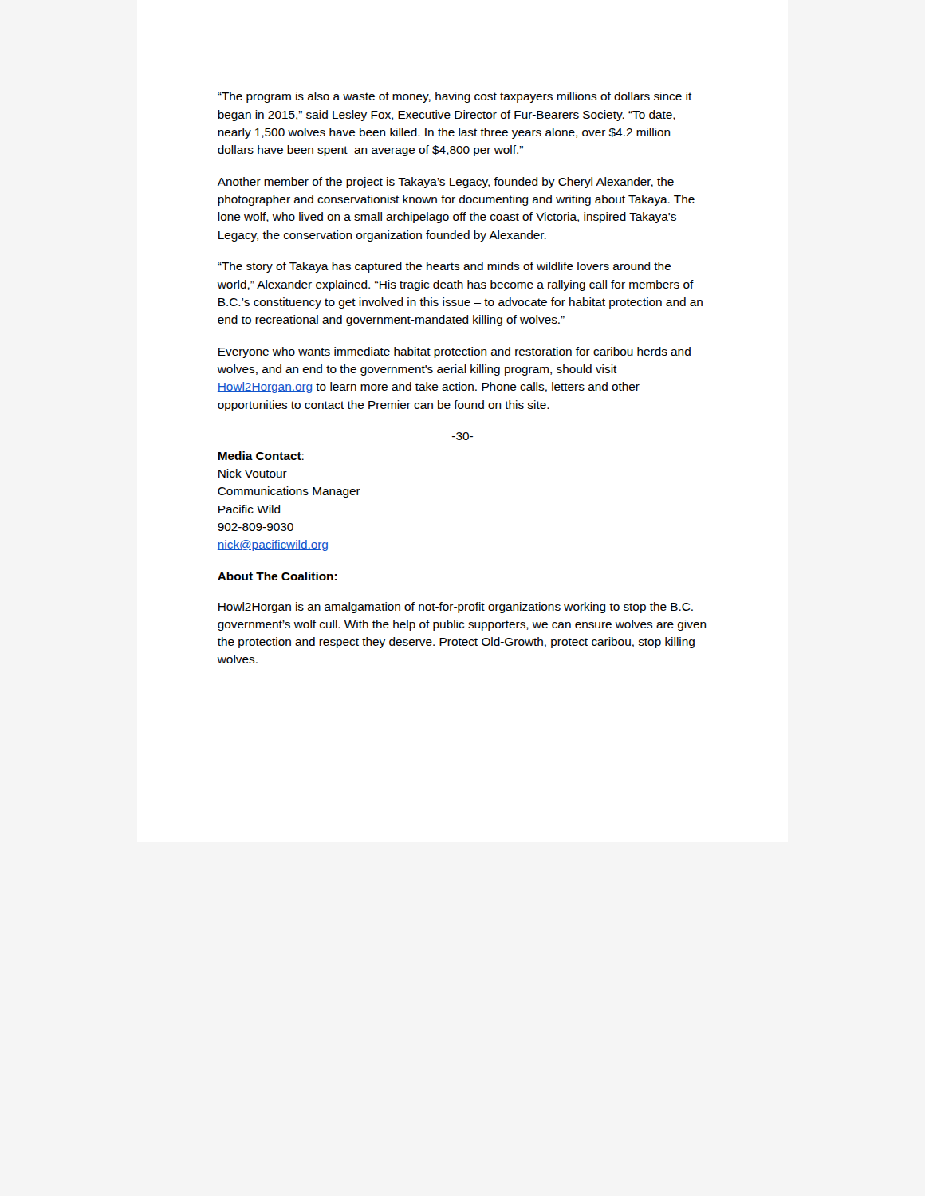“The program is also a waste of money, having cost taxpayers millions of dollars since it began in 2015,” said Lesley Fox, Executive Director of Fur-Bearers Society. “To date, nearly 1,500 wolves have been killed. In the last three years alone, over $4.2 million dollars have been spent–an average of $4,800 per wolf.”
Another member of the project is Takaya’s Legacy, founded by Cheryl Alexander, the photographer and conservationist known for documenting and writing about Takaya. The lone wolf, who lived on a small archipelago off the coast of Victoria, inspired Takaya's Legacy, the conservation organization founded by Alexander.
“The story of Takaya has captured the hearts and minds of wildlife lovers around the world,” Alexander explained. “His tragic death has become a rallying call for members of B.C.’s constituency to get involved in this issue – to advocate for habitat protection and an end to recreational and government-mandated killing of wolves.”
Everyone who wants immediate habitat protection and restoration for caribou herds and wolves, and an end to the government's aerial killing program, should visit Howl2Horgan.org to learn more and take action. Phone calls, letters and other opportunities to contact the Premier can be found on this site.
-30-
Media Contact:
Nick Voutour
Communications Manager
Pacific Wild
902-809-9030
nick@pacificwild.org
About The Coalition:
Howl2Horgan is an amalgamation of not-for-profit organizations working to stop the B.C. government’s wolf cull. With the help of public supporters, we can ensure wolves are given the protection and respect they deserve. Protect Old-Growth, protect caribou, stop killing wolves.